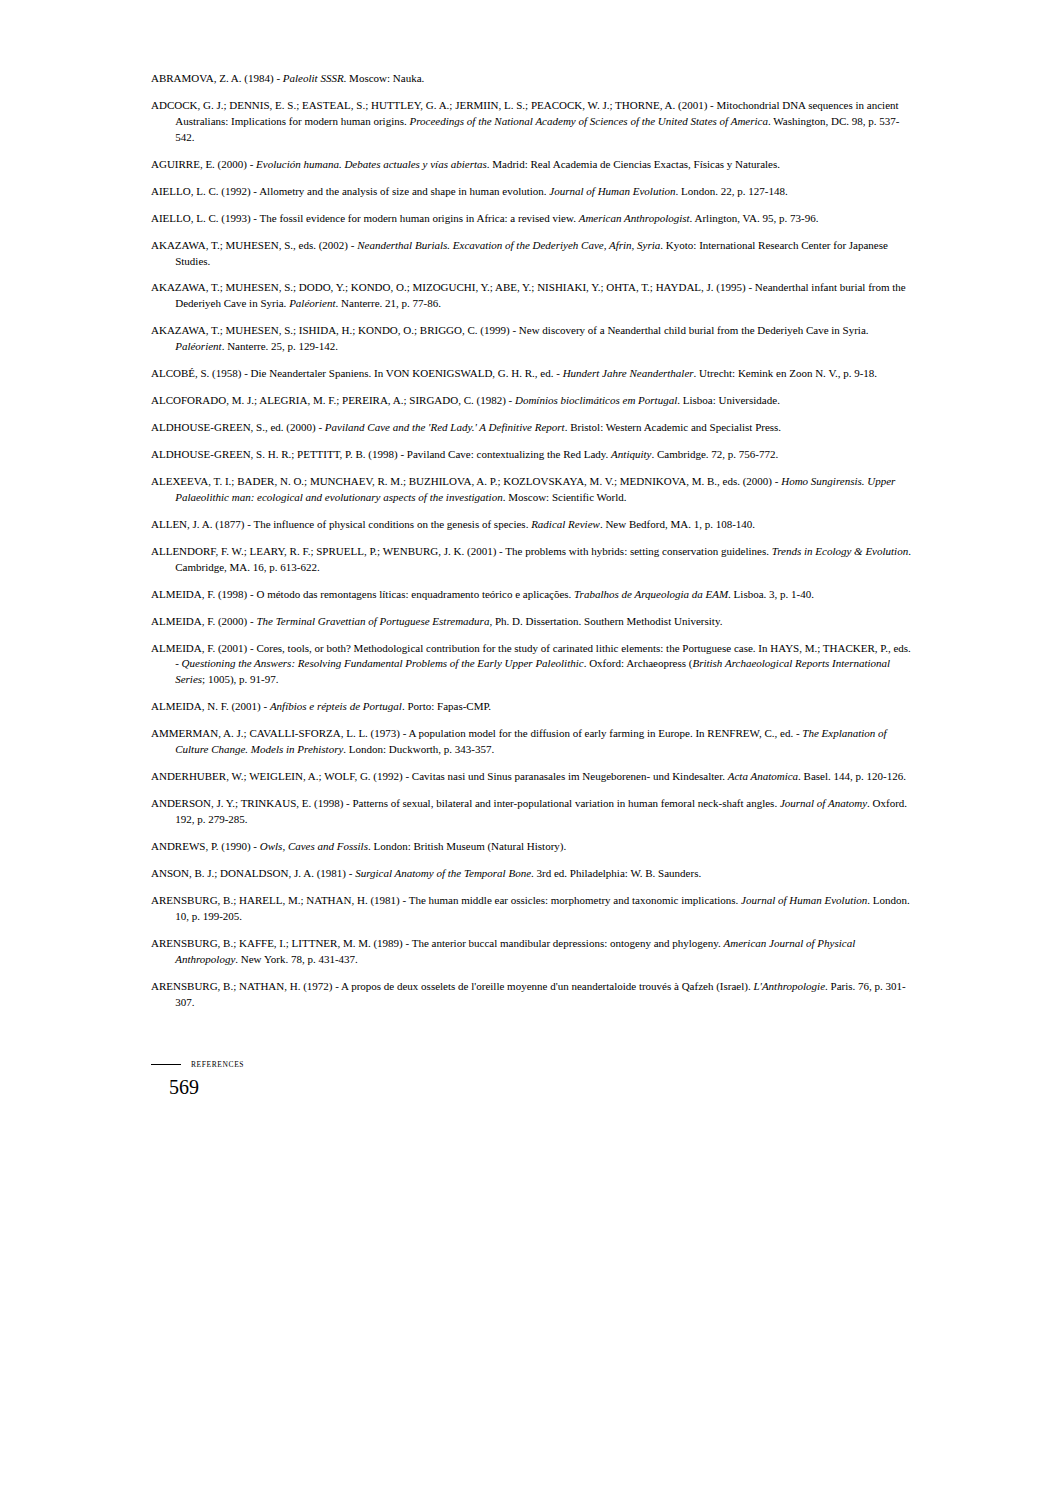ABRAMOVA, Z. A. (1984) - Paleolit SSSR. Moscow: Nauka.
ADCOCK, G. J.; DENNIS, E. S.; EASTEAL, S.; HUTTLEY, G. A.; JERMIIN, L. S.; PEACOCK, W. J.; THORNE, A. (2001) - Mitochondrial DNA sequences in ancient Australians: Implications for modern human origins. Proceedings of the National Academy of Sciences of the United States of America. Washington, DC. 98, p. 537-542.
AGUIRRE, E. (2000) - Evolución humana. Debates actuales y vías abiertas. Madrid: Real Academia de Ciencias Exactas, Físicas y Naturales.
AIELLO, L. C. (1992) - Allometry and the analysis of size and shape in human evolution. Journal of Human Evolution. London. 22, p. 127-148.
AIELLO, L. C. (1993) - The fossil evidence for modern human origins in Africa: a revised view. American Anthropologist. Arlington, VA. 95, p. 73-96.
AKAZAWA, T.; MUHESEN, S., eds. (2002) - Neanderthal Burials. Excavation of the Dederiyeh Cave, Afrin, Syria. Kyoto: International Research Center for Japanese Studies.
AKAZAWA, T.; MUHESEN, S.; DODO, Y.; KONDO, O.; MIZOGUCHI, Y.; ABE, Y.; NISHIAKI, Y.; OHTA, T.; HAYDAL, J. (1995) - Neanderthal infant burial from the Dederiyeh Cave in Syria. Paléorient. Nanterre. 21, p. 77-86.
AKAZAWA, T.; MUHESEN, S.; ISHIDA, H.; KONDO, O.; BRIGGO, C. (1999) - New discovery of a Neanderthal child burial from the Dederiyeh Cave in Syria. Paléorient. Nanterre. 25, p. 129-142.
ALCOBÉ, S. (1958) - Die Neandertaler Spaniens. In VON KOENIGSWALD, G. H. R., ed. - Hundert Jahre Neanderthaler. Utrecht: Kemink en Zoon N. V., p. 9-18.
ALCOFORADO, M. J.; ALEGRIA, M. F.; PEREIRA, A.; SIRGADO, C. (1982) - Domínios bioclimáticos em Portugal. Lisboa: Universidade.
ALDHOUSE-GREEN, S., ed. (2000) - Paviland Cave and the 'Red Lady.' A Definitive Report. Bristol: Western Academic and Specialist Press.
ALDHOUSE-GREEN, S. H. R.; PETTITT, P. B. (1998) - Paviland Cave: contextualizing the Red Lady. Antiquity. Cambridge. 72, p. 756-772.
ALEXEEVA, T. I.; BADER, N. O.; MUNCHAEV, R. M.; BUZHILOVA, A. P.; KOZLOVSKAYA, M. V.; MEDNIKOVA, M. B., eds. (2000) - Homo Sungirensis. Upper Palaeolithic man: ecological and evolutionary aspects of the investigation. Moscow: Scientific World.
ALLEN, J. A. (1877) - The influence of physical conditions on the genesis of species. Radical Review. New Bedford, MA. 1, p. 108-140.
ALLENDORF, F. W.; LEARY, R. F.; SPRUELL, P.; WENBURG, J. K. (2001) - The problems with hybrids: setting conservation guidelines. Trends in Ecology & Evolution. Cambridge, MA. 16, p. 613-622.
ALMEIDA, F. (1998) - O método das remontagens líticas: enquadramento teórico e aplicações. Trabalhos de Arqueologia da EAM. Lisboa. 3, p. 1-40.
ALMEIDA, F. (2000) - The Terminal Gravettian of Portuguese Estremadura, Ph. D. Dissertation. Southern Methodist University.
ALMEIDA, F. (2001) - Cores, tools, or both? Methodological contribution for the study of carinated lithic elements: the Portuguese case. In HAYS, M.; THACKER, P., eds. - Questioning the Answers: Resolving Fundamental Problems of the Early Upper Paleolithic. Oxford: Archaeopress (British Archaeological Reports International Series; 1005), p. 91-97.
ALMEIDA, N. F. (2001) - Anfíbios e répteis de Portugal. Porto: Fapas-CMP.
AMMERMAN, A. J.; CAVALLI-SFORZA, L. L. (1973) - A population model for the diffusion of early farming in Europe. In RENFREW, C., ed. - The Explanation of Culture Change. Models in Prehistory. London: Duckworth, p. 343-357.
ANDERHUBER, W.; WEIGLEIN, A.; WOLF, G. (1992) - Cavitas nasi und Sinus paranasales im Neugeborenen- und Kindesalter. Acta Anatomica. Basel. 144, p. 120-126.
ANDERSON, J. Y.; TRINKAUS, E. (1998) - Patterns of sexual, bilateral and inter-populational variation in human femoral neck-shaft angles. Journal of Anatomy. Oxford. 192, p. 279-285.
ANDREWS, P. (1990) - Owls, Caves and Fossils. London: British Museum (Natural History).
ANSON, B. J.; DONALDSON, J. A. (1981) - Surgical Anatomy of the Temporal Bone. 3rd ed. Philadelphia: W. B. Saunders.
ARENSBURG, B.; HARELL, M.; NATHAN, H. (1981) - The human middle ear ossicles: morphometry and taxonomic implications. Journal of Human Evolution. London. 10, p. 199-205.
ARENSBURG, B.; KAFFE, I.; LITTNER, M. M. (1989) - The anterior buccal mandibular depressions: ontogeny and phylogeny. American Journal of Physical Anthropology. New York. 78, p. 431-437.
ARENSBURG, B.; NATHAN, H. (1972) - A propos de deux osselets de l'oreille moyenne d'un neandertaloide trouvés à Qafzeh (Israel). L'Anthropologie. Paris. 76, p. 301-307.
references
569